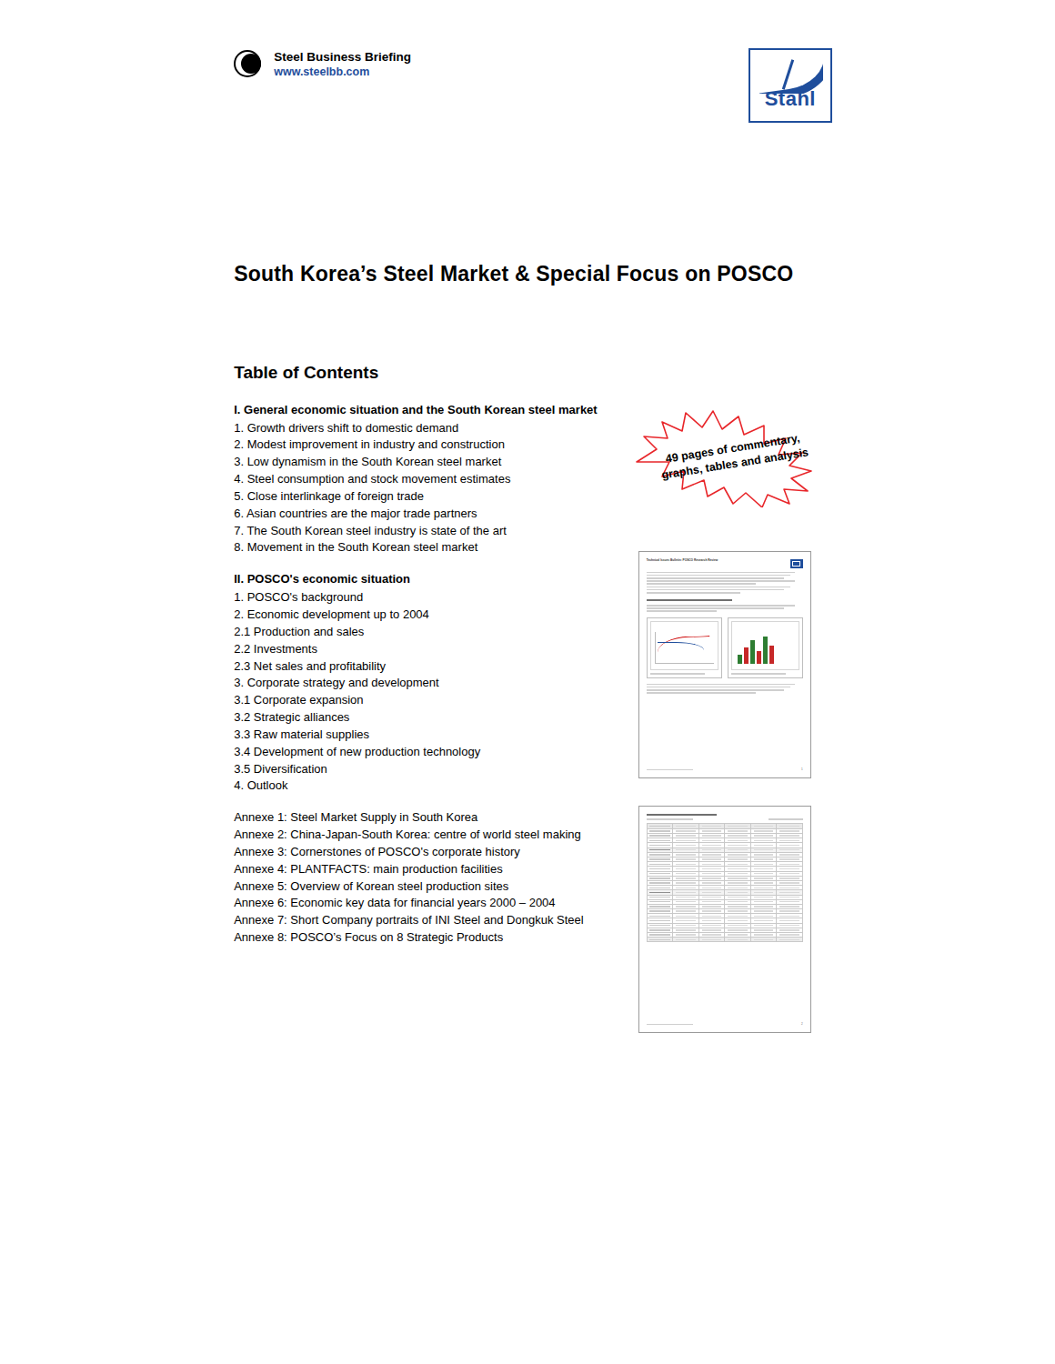Steel Business Briefing
www.steelbb.com
Stahl
South Korea’s Steel Market & Special Focus on POSCO
Table of Contents
I. General economic situation and the South Korean steel market
1. Growth drivers shift to domestic demand
2. Modest improvement in industry and construction
3. Low dynamism in the South Korean steel market
4. Steel consumption and stock movement estimates
5. Close interlinkage of foreign trade
6. Asian countries are the major trade partners
7. The South Korean steel industry is state of the art
8. Movement in the South Korean steel market
II. POSCO's economic situation
1. POSCO's background
2. Economic development up to 2004
2.1 Production and sales
2.2 Investments
2.3 Net sales and profitability
3. Corporate strategy and development
3.1 Corporate expansion
3.2 Strategic alliances
3.3 Raw material supplies
3.4 Development of new production technology
3.5 Diversification
4. Outlook
Annexe 1: Steel Market Supply in South Korea
Annexe 2: China-Japan-South Korea: centre of world steel making
Annexe 3: Cornerstones of POSCO's corporate history
Annexe 4: PLANTFACTS: main production facilities
Annexe 5: Overview of Korean steel production sites
Annexe 6: Economic key data for financial years 2000 – 2004
Annexe 7: Short Company portraits of INI Steel and Dongkuk Steel
Annexe 8: POSCO’s Focus on 8 Strategic Products
49 pages of commentary,
graphs, tables and analysis
Technical Issues Bulletin: POSCO Research Review
1
2